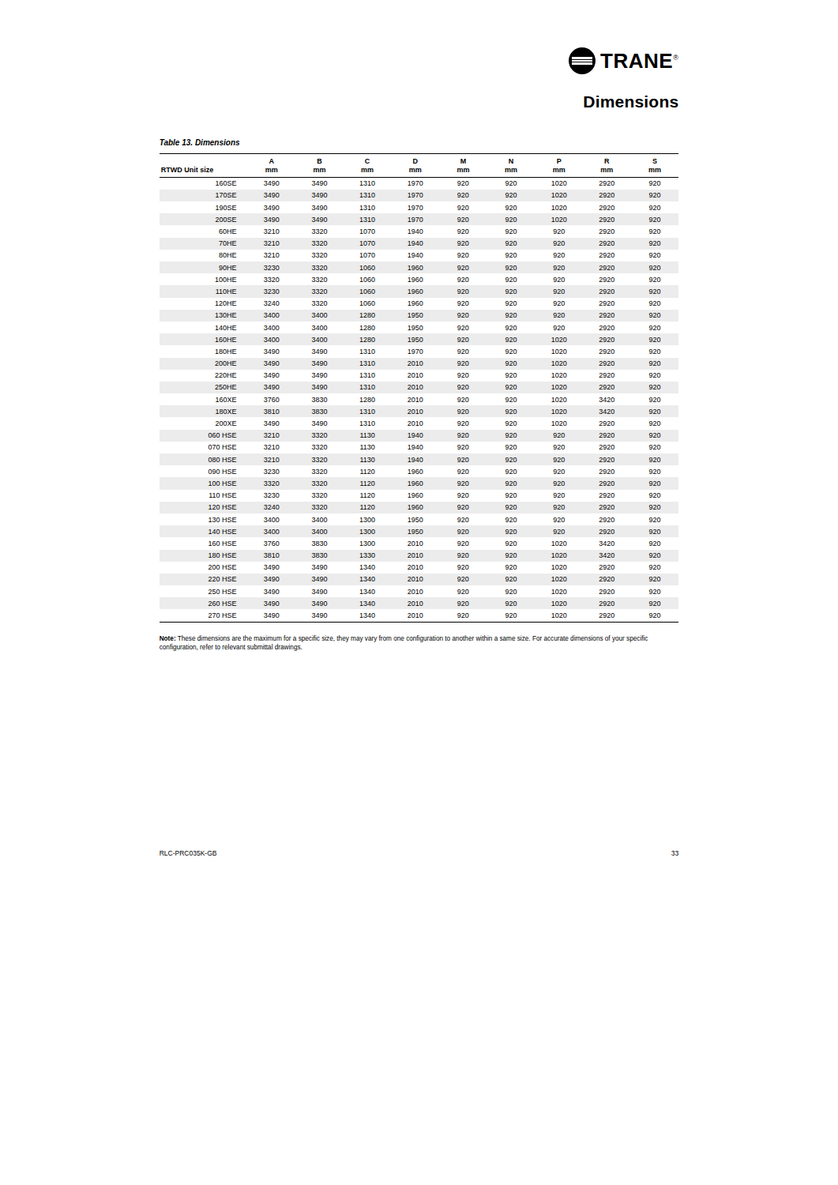TRANE®
Dimensions
Table 13. Dimensions
| | A | B | C | D | M | N | P | R | S |
| --- | --- | --- | --- | --- | --- | --- | --- | --- | --- |
| RTWD Unit size | mm | mm | mm | mm | mm | mm | mm | mm | mm |
| 160SE | 3490 | 3490 | 1310 | 1970 | 920 | 920 | 1020 | 2920 | 920 |
| 170SE | 3490 | 3490 | 1310 | 1970 | 920 | 920 | 1020 | 2920 | 920 |
| 190SE | 3490 | 3490 | 1310 | 1970 | 920 | 920 | 1020 | 2920 | 920 |
| 200SE | 3490 | 3490 | 1310 | 1970 | 920 | 920 | 1020 | 2920 | 920 |
| 60HE | 3210 | 3320 | 1070 | 1940 | 920 | 920 | 920 | 2920 | 920 |
| 70HE | 3210 | 3320 | 1070 | 1940 | 920 | 920 | 920 | 2920 | 920 |
| 80HE | 3210 | 3320 | 1070 | 1940 | 920 | 920 | 920 | 2920 | 920 |
| 90HE | 3230 | 3320 | 1060 | 1960 | 920 | 920 | 920 | 2920 | 920 |
| 100HE | 3320 | 3320 | 1060 | 1960 | 920 | 920 | 920 | 2920 | 920 |
| 110HE | 3230 | 3320 | 1060 | 1960 | 920 | 920 | 920 | 2920 | 920 |
| 120HE | 3240 | 3320 | 1060 | 1960 | 920 | 920 | 920 | 2920 | 920 |
| 130HE | 3400 | 3400 | 1280 | 1950 | 920 | 920 | 920 | 2920 | 920 |
| 140HE | 3400 | 3400 | 1280 | 1950 | 920 | 920 | 920 | 2920 | 920 |
| 160HE | 3400 | 3400 | 1280 | 1950 | 920 | 920 | 1020 | 2920 | 920 |
| 180HE | 3490 | 3490 | 1310 | 1970 | 920 | 920 | 1020 | 2920 | 920 |
| 200HE | 3490 | 3490 | 1310 | 2010 | 920 | 920 | 1020 | 2920 | 920 |
| 220HE | 3490 | 3490 | 1310 | 2010 | 920 | 920 | 1020 | 2920 | 920 |
| 250HE | 3490 | 3490 | 1310 | 2010 | 920 | 920 | 1020 | 2920 | 920 |
| 160XE | 3760 | 3830 | 1280 | 2010 | 920 | 920 | 1020 | 3420 | 920 |
| 180XE | 3810 | 3830 | 1310 | 2010 | 920 | 920 | 1020 | 3420 | 920 |
| 200XE | 3490 | 3490 | 1310 | 2010 | 920 | 920 | 1020 | 2920 | 920 |
| 060 HSE | 3210 | 3320 | 1130 | 1940 | 920 | 920 | 920 | 2920 | 920 |
| 070 HSE | 3210 | 3320 | 1130 | 1940 | 920 | 920 | 920 | 2920 | 920 |
| 080 HSE | 3210 | 3320 | 1130 | 1940 | 920 | 920 | 920 | 2920 | 920 |
| 090 HSE | 3230 | 3320 | 1120 | 1960 | 920 | 920 | 920 | 2920 | 920 |
| 100 HSE | 3320 | 3320 | 1120 | 1960 | 920 | 920 | 920 | 2920 | 920 |
| 110 HSE | 3230 | 3320 | 1120 | 1960 | 920 | 920 | 920 | 2920 | 920 |
| 120 HSE | 3240 | 3320 | 1120 | 1960 | 920 | 920 | 920 | 2920 | 920 |
| 130 HSE | 3400 | 3400 | 1300 | 1950 | 920 | 920 | 920 | 2920 | 920 |
| 140 HSE | 3400 | 3400 | 1300 | 1950 | 920 | 920 | 920 | 2920 | 920 |
| 160 HSE | 3760 | 3830 | 1300 | 2010 | 920 | 920 | 1020 | 3420 | 920 |
| 180 HSE | 3810 | 3830 | 1330 | 2010 | 920 | 920 | 1020 | 3420 | 920 |
| 200 HSE | 3490 | 3490 | 1340 | 2010 | 920 | 920 | 1020 | 2920 | 920 |
| 220 HSE | 3490 | 3490 | 1340 | 2010 | 920 | 920 | 1020 | 2920 | 920 |
| 250 HSE | 3490 | 3490 | 1340 | 2010 | 920 | 920 | 1020 | 2920 | 920 |
| 260 HSE | 3490 | 3490 | 1340 | 2010 | 920 | 920 | 1020 | 2920 | 920 |
| 270 HSE | 3490 | 3490 | 1340 | 2010 | 920 | 920 | 1020 | 2920 | 920 |
Note: These dimensions are the maximum for a specific size, they may vary from one configuration to another within a same size. For accurate dimensions of your specific configuration, refer to relevant submittal drawings.
RLC-PRC035K-GB 33